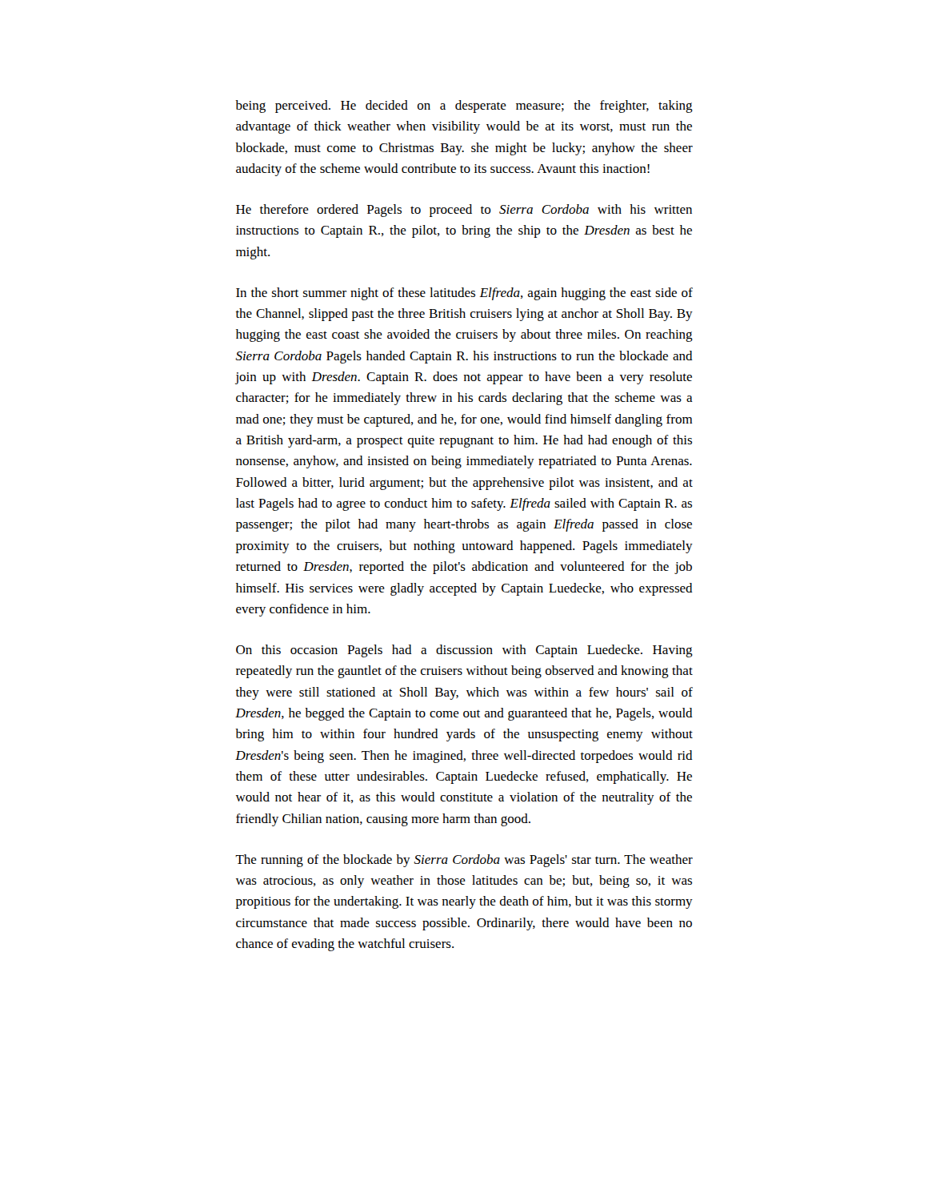being perceived. He decided on a desperate measure; the freighter, taking advantage of thick weather when visibility would be at its worst, must run the blockade, must come to Christmas Bay. she might be lucky; anyhow the sheer audacity of the scheme would contribute to its success. Avaunt this inaction!
He therefore ordered Pagels to proceed to Sierra Cordoba with his written instructions to Captain R., the pilot, to bring the ship to the Dresden as best he might.
In the short summer night of these latitudes Elfreda, again hugging the east side of the Channel, slipped past the three British cruisers lying at anchor at Sholl Bay. By hugging the east coast she avoided the cruisers by about three miles. On reaching Sierra Cordoba Pagels handed Captain R. his instructions to run the blockade and join up with Dresden. Captain R. does not appear to have been a very resolute character; for he immediately threw in his cards declaring that the scheme was a mad one; they must be captured, and he, for one, would find himself dangling from a British yard-arm, a prospect quite repugnant to him. He had had enough of this nonsense, anyhow, and insisted on being immediately repatriated to Punta Arenas. Followed a bitter, lurid argument; but the apprehensive pilot was insistent, and at last Pagels had to agree to conduct him to safety. Elfreda sailed with Captain R. as passenger; the pilot had many heart-throbs as again Elfreda passed in close proximity to the cruisers, but nothing untoward happened. Pagels immediately returned to Dresden, reported the pilot's abdication and volunteered for the job himself. His services were gladly accepted by Captain Luedecke, who expressed every confidence in him.
On this occasion Pagels had a discussion with Captain Luedecke. Having repeatedly run the gauntlet of the cruisers without being observed and knowing that they were still stationed at Sholl Bay, which was within a few hours' sail of Dresden, he begged the Captain to come out and guaranteed that he, Pagels, would bring him to within four hundred yards of the unsuspecting enemy without Dresden's being seen. Then he imagined, three well-directed torpedoes would rid them of these utter undesirables. Captain Luedecke refused, emphatically. He would not hear of it, as this would constitute a violation of the neutrality of the friendly Chilian nation, causing more harm than good.
The running of the blockade by Sierra Cordoba was Pagels' star turn. The weather was atrocious, as only weather in those latitudes can be; but, being so, it was propitious for the undertaking. It was nearly the death of him, but it was this stormy circumstance that made success possible. Ordinarily, there would have been no chance of evading the watchful cruisers.